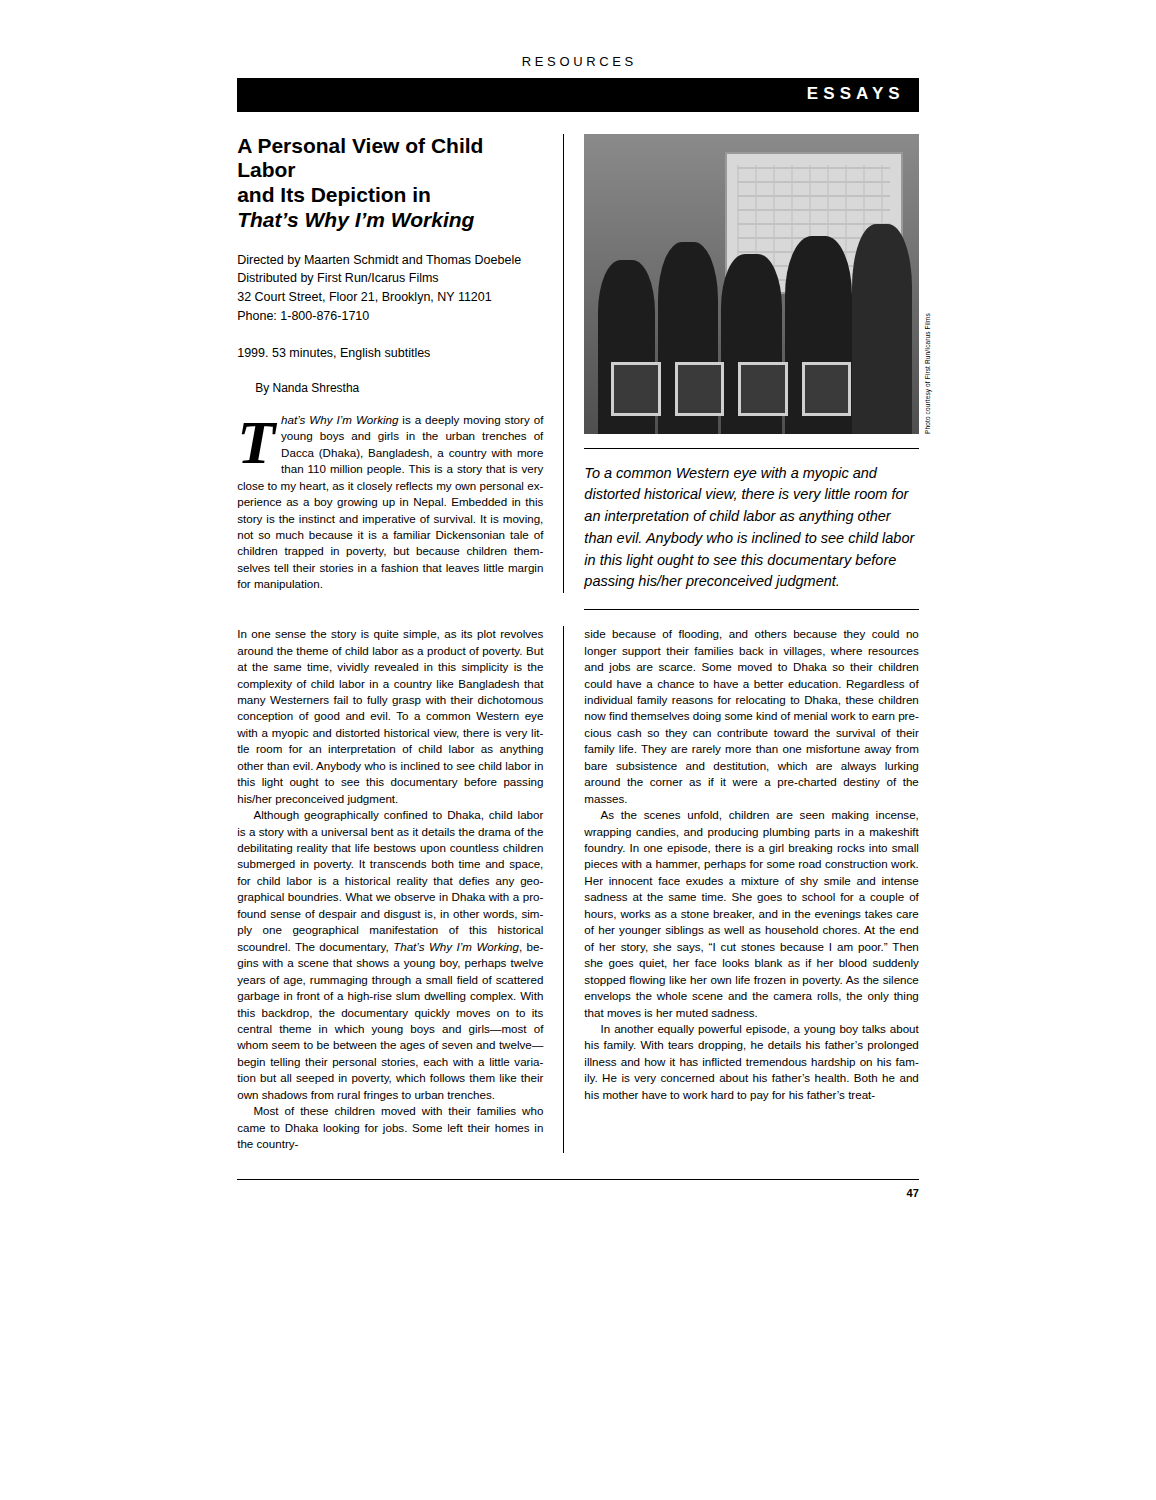RESOURCES
ESSAYS
A Personal View of Child Labor
and Its Depiction in
That’s Why I’m Working
Directed by Maarten Schmidt and Thomas Doebele
Distributed by First Run/Icarus Films
32 Court Street, Floor 21, Brooklyn, NY 11201
Phone: 1-800-876-1710
1999. 53 minutes, English subtitles
By Nanda Shrestha
That’s Why I’m Working is a deeply moving story of young boys and girls in the urban trenches of Dacca (Dhaka), Bangladesh, a country with more than 110 million people. This is a story that is very close to my heart, as it closely reflects my own personal experience as a boy growing up in Nepal. Embedded in this story is the instinct and imperative of survival. It is moving, not so much because it is a familiar Dickensonian tale of children trapped in poverty, but because children themselves tell their stories in a fashion that leaves little margin for manipulation.
Photo courtesy of First Run/Icarus Films
To a common Western eye with a myopic and distorted historical view, there is very little room for an interpretation of child labor as anything other than evil. Anybody who is inclined to see child labor in this light ought to see this documentary before passing his/her preconceived judgment.
In one sense the story is quite simple, as its plot revolves around the theme of child labor as a product of poverty. But at the same time, vividly revealed in this simplicity is the complexity of child labor in a country like Bangladesh that many Westerners fail to fully grasp with their dichotomous conception of good and evil. To a common Western eye with a myopic and distorted historical view, there is very little room for an interpretation of child labor as anything other than evil. Anybody who is inclined to see child labor in this light ought to see this documentary before passing his/her preconceived judgment.
Although geographically confined to Dhaka, child labor is a story with a universal bent as it details the drama of the debilitating reality that life bestows upon countless children submerged in poverty. It transcends both time and space, for child labor is a historical reality that defies any geographical boundries. What we observe in Dhaka with a profound sense of despair and disgust is, in other words, simply one geographical manifestation of this historical scoundrel. The documentary, That’s Why I’m Working, begins with a scene that shows a young boy, perhaps twelve years of age, rummaging through a small field of scattered garbage in front of a high-rise slum dwelling complex. With this backdrop, the documentary quickly moves on to its central theme in which young boys and girls—most of whom seem to be between the ages of seven and twelve—begin telling their personal stories, each with a little variation but all seeped in poverty, which follows them like their own shadows from rural fringes to urban trenches.
Most of these children moved with their families who came to Dhaka looking for jobs. Some left their homes in the country-
side because of flooding, and others because they could no longer support their families back in villages, where resources and jobs are scarce. Some moved to Dhaka so their children could have a chance to have a better education. Regardless of individual family reasons for relocating to Dhaka, these children now find themselves doing some kind of menial work to earn precious cash so they can contribute toward the survival of their family life. They are rarely more than one misfortune away from bare subsistence and destitution, which are always lurking around the corner as if it were a pre-charted destiny of the masses.
As the scenes unfold, children are seen making incense, wrapping candies, and producing plumbing parts in a makeshift foundry. In one episode, there is a girl breaking rocks into small pieces with a hammer, perhaps for some road construction work. Her innocent face exudes a mixture of shy smile and intense sadness at the same time. She goes to school for a couple of hours, works as a stone breaker, and in the evenings takes care of her younger siblings as well as household chores. At the end of her story, she says, “I cut stones because I am poor.” Then she goes quiet, her face looks blank as if her blood suddenly stopped flowing like her own life frozen in poverty. As the silence envelops the whole scene and the camera rolls, the only thing that moves is her muted sadness.
In another equally powerful episode, a young boy talks about his family. With tears dropping, he details his father’s prolonged illness and how it has inflicted tremendous hardship on his family. He is very concerned about his father’s health. Both he and his mother have to work hard to pay for his father’s treat-
47